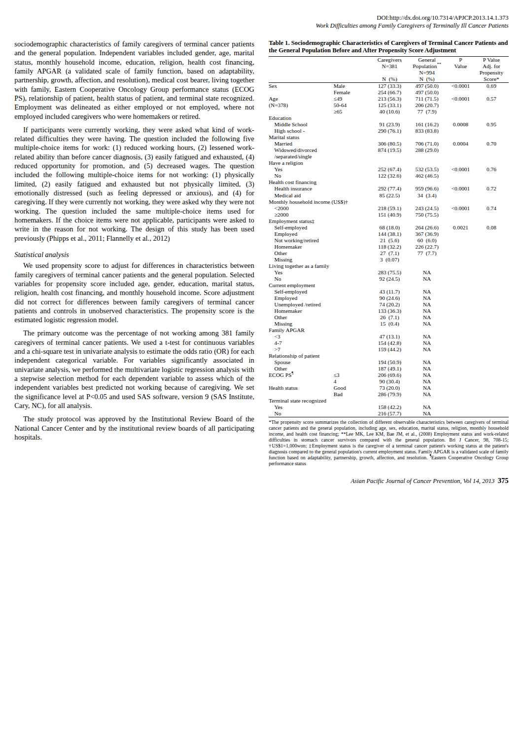DOI:http://dx.doi.org/10.7314/APJCP.2013.14.1.373
Work Difficulties among Family Caregivers of Terminally Ill Cancer Patients
sociodemographic characteristics of family caregivers of terminal cancer patients and the general population. Independent variables included gender, age, marital status, monthly household income, education, religion, health cost financing, family APGAR (a validated scale of family function, based on adaptability, partnership, growth, affection, and resolution), medical cost bearer, living together with family, Eastern Cooperative Oncology Group performance status (ECOG PS), relationship of patient, health status of patient, and terminal state recognized. Employment was delineated as either employed or not employed, where not employed included caregivers who were homemakers or retired.
If participants were currently working, they were asked what kind of work-related difficulties they were having. The question included the following five multiple-choice items for work: (1) reduced working hours, (2) lessened work-related ability than before cancer diagnosis, (3) easily fatigued and exhausted, (4) reduced opportunity for promotion, and (5) decreased wages. The question included the following multiple-choice items for not working: (1) physically limited, (2) easily fatigued and exhausted but not physically limited, (3) emotionally distressed (such as feeling depressed or anxious), and (4) for caregiving. If they were currently not working, they were asked why they were not working. The question included the same multiple-choice items used for homemakers. If the choice items were not applicable, participants were asked to write in the reason for not working. The design of this study has been used previously (Phipps et al., 2011; Flannelly et al., 2012)
Statistical analysis
We used propensity score to adjust for differences in characteristics between family caregivers of terminal cancer patients and the general population. Selected variables for propensity score included age, gender, education, marital status, religion, health cost financing, and monthly household income. Score adjustment did not correct for differences between family caregivers of terminal cancer patients and controls in unobserved characteristics. The propensity score is the estimated logistic regression model.
The primary outcome was the percentage of not working among 381 family caregivers of terminal cancer patients. We used a t-test for continuous variables and a chi-square test in univariate analysis to estimate the odds ratio (OR) for each independent categorical variable. For variables significantly associated in univariate analysis, we performed the multivariate logistic regression analysis with a stepwise selection method for each dependent variable to assess which of the independent variables best predicted not working because of caregiving. We set the significance level at P<0.05 and used SAS software, version 9 (SAS Institute, Cary, NC), for all analysis.
The study protocol was approved by the Institutional Review Board of the National Cancer Center and by the institutional review boards of all participating hospitals.
Table 1. Sociodemographic Characteristics of Caregivers of Terminal Cancer Patients and the General Population Before and After Propensity Score Adjustment
| | | Caregivers | General | P | P Value |
| --- | --- | --- | --- | --- | --- |
| | | N=381 | Population ** | Value | Adj. for |
| | | | N=994 | | Propensity |
| | | N (%) | N (%) | | Score* |
| Sex | Male | 127 (33.3) | 497 (50.0) | <0.0001 | 0.69 |
| | Female | 254 (66.7) | 497 (50.0) | | |
| Age | ≤49 | 213 (56.3) | 711 (71.5) | <0.0001 | 0.57 |
| (N=378) | 50-64 | 125 (33.1) | 206 (20.7) | | |
| | ≥65 | 40 (10.6) | 77 (7.9) | | |
| Education | | | | |
| Middle School | 91 (23.9) | 161 (16.2) | 0.0008 | 0.95 |
| High school - | 290 (76.1) | 833 (83.8) | | |
| Marital status | | | | |
| Married | 306 (80.5) | 706 (71.0) | 0.0004 | 0.70 |
| Widowed/divorced | 874 (19.5) | 288 (29.0) | | |
| /separated/single | | | | |
| Have a religion | | | | |
| Yes | 252 (67.4) | 532 (53.5) | <0.0001 | 0.76 |
| No | 122 (32.6) | 462 (46.5) | | |
| Health cost financing | | | | |
| Health insurance | 292 (77.4) | 959 (96.6) | <0.0001 | 0.72 |
| Medical aid | 85 (22.5) | 34 (3.4) | | |
| Monthly household income (US$)† | | | | |
| <2000 | 218 (59.1) | 243 (24.5) | <0.0001 | 0.74 |
| ≥2000 | 151 (40.9) | 750 (75.5) | | |
| Employment status‡ | | | | |
| Self-employed | 68 (18.0) | 264 (26.6) | 0.0021 | 0.08 |
| Employed | 144 (38.1) | 367 (36.9) | | |
| Not working/retired | 21 (5.6) | 60 (6.0) | | |
| Homemaker | 118 (32.2) | 226 (22.7) | | |
| Other | 27 (7.1) | 77 (7.7) | | |
| Missing | 3 (0.07) | | | |
| Living together as a family | | | | |
| Yes | 283 (75.5) | NA | | |
| No | 92 (24.5) | NA | | |
| Current employment | | | | |
| Self-employed | 43 (11.7) | NA | | |
| Employed | 90 (24.6) | NA | | |
| Unemployed /retired | 74 (20.2) | NA | | |
| Homemaker | 133 (36.3) | NA | | |
| Other | 26 (7.1) | NA | | |
| Missing | 15 (0.4) | NA | | |
| Family APGAR | | | | |
| <3 | 47 (13.1) | NA | | |
| 4-7 | 154 (42.8) | NA | | |
| >7 | 159 (44.2) | NA | | |
| Relationship of patient | | | | |
| Spouse | 194 (50.9) | NA | | |
| Other | 187 (49.1) | NA | | |
| ECOG PS ¶ | ≤3 | 206 (69.6) | NA | | |
| | 4 | 90 (30.4) | NA | | |
| Health status | Good | 73 (20.0) | NA | | |
| | Bad | 286 (79.9) | NA | | |
| Terminal state recognized | | | | |
| Yes | 158 (42.2) | NA | | |
| No | 216 (57.7) | NA | | |
*The propensity score summarizes the collection of different observable characteristics between caregivers of terminal cancer patients and the general population, including age, sex, education, marital status, religion, monthly household income, and health cost financing; **Lee MK, Lee KM, Bae JM, et al., (2008) Employment status and work-related difficulties in stomach cancer survivors compared with the general population. Bri J Cancer, 98, 708-15; †US$1=1,000won; ‡Employment status is the caregiver of a terminal cancer patient's working status at the patient's diagnosis compared to the general population's current employment status. Family APGAR is a validated scale of family function based on adaptability, partnership, growth, affection, and resolution. ¶Eastern Cooperative Oncology Group performance status
Asian Pacific Journal of Cancer Prevention, Vol 14, 2013 375